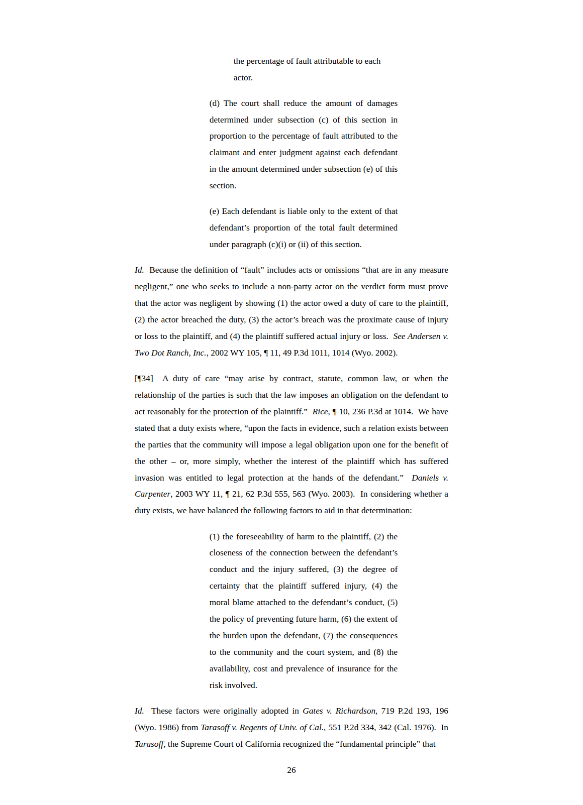the percentage of fault attributable to each actor.
(d) The court shall reduce the amount of damages determined under subsection (c) of this section in proportion to the percentage of fault attributed to the claimant and enter judgment against each defendant in the amount determined under subsection (e) of this section.
(e) Each defendant is liable only to the extent of that defendant’s proportion of the total fault determined under paragraph (c)(i) or (ii) of this section.
Id. Because the definition of “fault” includes acts or omissions “that are in any measure negligent,” one who seeks to include a non-party actor on the verdict form must prove that the actor was negligent by showing (1) the actor owed a duty of care to the plaintiff, (2) the actor breached the duty, (3) the actor’s breach was the proximate cause of injury or loss to the plaintiff, and (4) the plaintiff suffered actual injury or loss. See Andersen v. Two Dot Ranch, Inc., 2002 WY 105, ¶ 11, 49 P.3d 1011, 1014 (Wyo. 2002).
[¶34] A duty of care “may arise by contract, statute, common law, or when the relationship of the parties is such that the law imposes an obligation on the defendant to act reasonably for the protection of the plaintiff.” Rice, ¶ 10, 236 P.3d at 1014. We have stated that a duty exists where, “upon the facts in evidence, such a relation exists between the parties that the community will impose a legal obligation upon one for the benefit of the other – or, more simply, whether the interest of the plaintiff which has suffered invasion was entitled to legal protection at the hands of the defendant.” Daniels v. Carpenter, 2003 WY 11, ¶ 21, 62 P.3d 555, 563 (Wyo. 2003). In considering whether a duty exists, we have balanced the following factors to aid in that determination:
(1) the foreseeability of harm to the plaintiff, (2) the closeness of the connection between the defendant’s conduct and the injury suffered, (3) the degree of certainty that the plaintiff suffered injury, (4) the moral blame attached to the defendant’s conduct, (5) the policy of preventing future harm, (6) the extent of the burden upon the defendant, (7) the consequences to the community and the court system, and (8) the availability, cost and prevalence of insurance for the risk involved.
Id. These factors were originally adopted in Gates v. Richardson, 719 P.2d 193, 196 (Wyo. 1986) from Tarasoff v. Regents of Univ. of Cal., 551 P.2d 334, 342 (Cal. 1976). In Tarasoff, the Supreme Court of California recognized the “fundamental principle” that
26